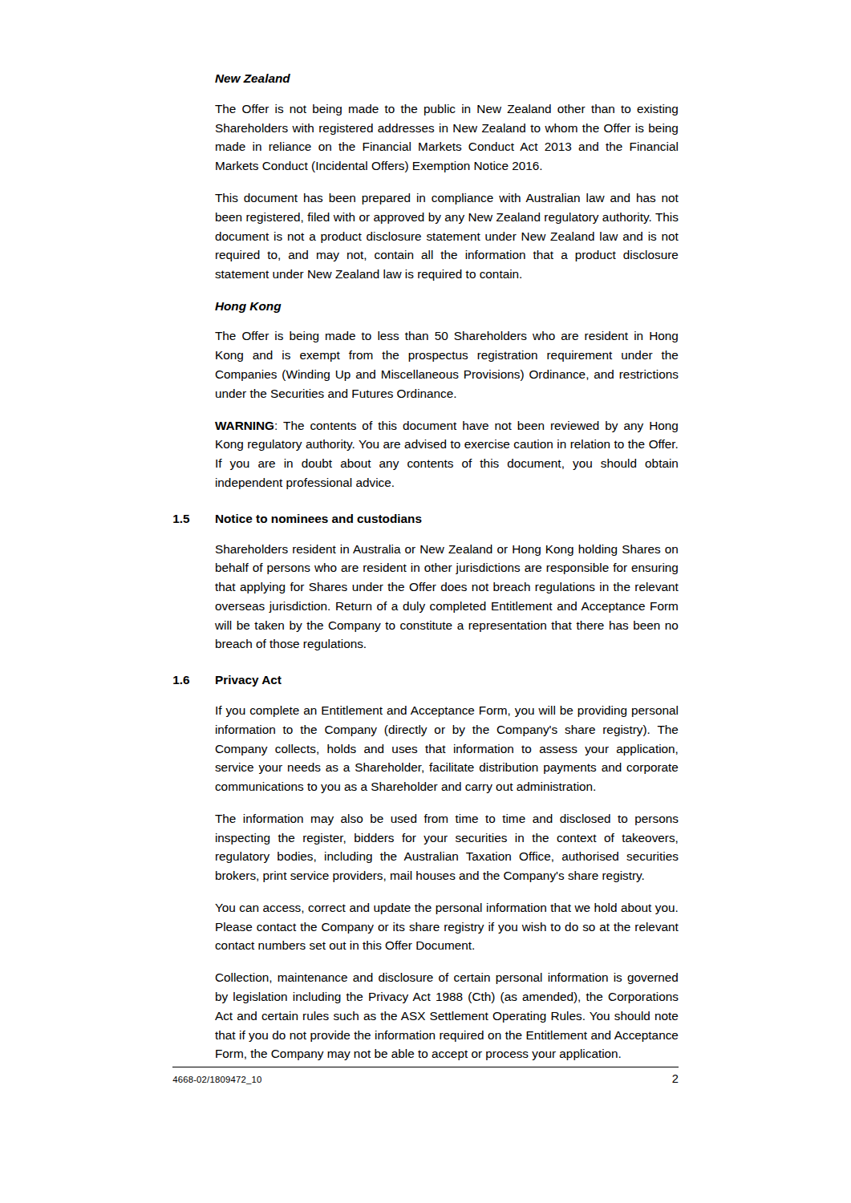New Zealand
The Offer is not being made to the public in New Zealand other than to existing Shareholders with registered addresses in New Zealand to whom the Offer is being made in reliance on the Financial Markets Conduct Act 2013 and the Financial Markets Conduct (Incidental Offers) Exemption Notice 2016.
This document has been prepared in compliance with Australian law and has not been registered, filed with or approved by any New Zealand regulatory authority. This document is not a product disclosure statement under New Zealand law and is not required to, and may not, contain all the information that a product disclosure statement under New Zealand law is required to contain.
Hong Kong
The Offer is being made to less than 50 Shareholders who are resident in Hong Kong and is exempt from the prospectus registration requirement under the Companies (Winding Up and Miscellaneous Provisions) Ordinance, and restrictions under the Securities and Futures Ordinance.
WARNING: The contents of this document have not been reviewed by any Hong Kong regulatory authority. You are advised to exercise caution in relation to the Offer. If you are in doubt about any contents of this document, you should obtain independent professional advice.
1.5
Notice to nominees and custodians
Shareholders resident in Australia or New Zealand or Hong Kong holding Shares on behalf of persons who are resident in other jurisdictions are responsible for ensuring that applying for Shares under the Offer does not breach regulations in the relevant overseas jurisdiction. Return of a duly completed Entitlement and Acceptance Form will be taken by the Company to constitute a representation that there has been no breach of those regulations.
1.6
Privacy Act
If you complete an Entitlement and Acceptance Form, you will be providing personal information to the Company (directly or by the Company's share registry). The Company collects, holds and uses that information to assess your application, service your needs as a Shareholder, facilitate distribution payments and corporate communications to you as a Shareholder and carry out administration.
The information may also be used from time to time and disclosed to persons inspecting the register, bidders for your securities in the context of takeovers, regulatory bodies, including the Australian Taxation Office, authorised securities brokers, print service providers, mail houses and the Company's share registry.
You can access, correct and update the personal information that we hold about you. Please contact the Company or its share registry if you wish to do so at the relevant contact numbers set out in this Offer Document.
Collection, maintenance and disclosure of certain personal information is governed by legislation including the Privacy Act 1988 (Cth) (as amended), the Corporations Act and certain rules such as the ASX Settlement Operating Rules. You should note that if you do not provide the information required on the Entitlement and Acceptance Form, the Company may not be able to accept or process your application.
4668-02/1809472_10 2